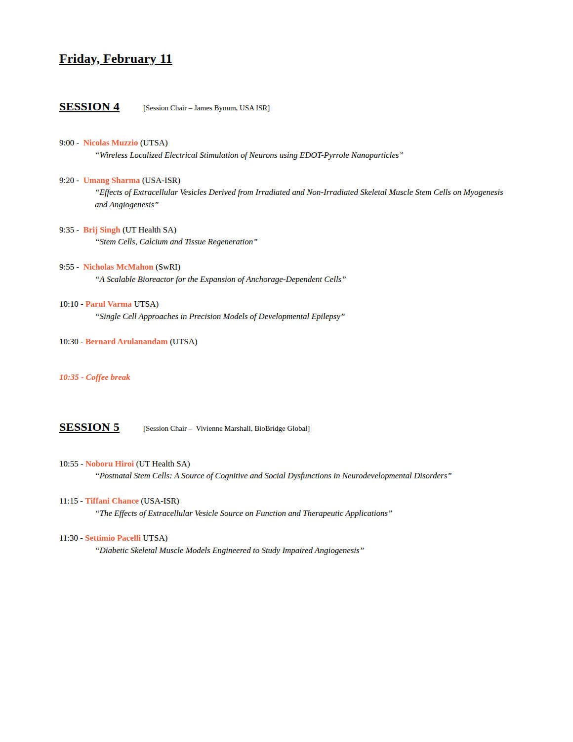Friday, February 11
SESSION 4
[Session Chair – James Bynum, USA ISR]
9:00 - Nicolas Muzzio (UTSA) “Wireless Localized Electrical Stimulation of Neurons using EDOT-Pyrrole Nanoparticles”
9:20 - Umang Sharma (USA-ISR) “Effects of Extracellular Vesicles Derived from Irradiated and Non-Irradiated Skeletal Muscle Stem Cells on Myogenesis and Angiogenesis”
9:35 - Brij Singh (UT Health SA) “Stem Cells, Calcium and Tissue Regeneration”
9:55 - Nicholas McMahon (SwRI) “A Scalable Bioreactor for the Expansion of Anchorage-Dependent Cells”
10:10 - Parul Varma UTSA) “Single Cell Approaches in Precision Models of Developmental Epilepsy”
10:30 - Bernard Arulanandam (UTSA)
10:35 - Coffee break
SESSION 5
[Session Chair – Vivienne Marshall, BioBridge Global]
10:55 - Noboru Hiroi (UT Health SA) “Postnatal Stem Cells: A Source of Cognitive and Social Dysfunctions in Neurodevelopmental Disorders”
11:15 - Tiffani Chance (USA-ISR) “The Effects of Extracellular Vesicle Source on Function and Therapeutic Applications”
11:30 - Settimio Pacelli UTSA) “Diabetic Skeletal Muscle Models Engineered to Study Impaired Angiogenesis”